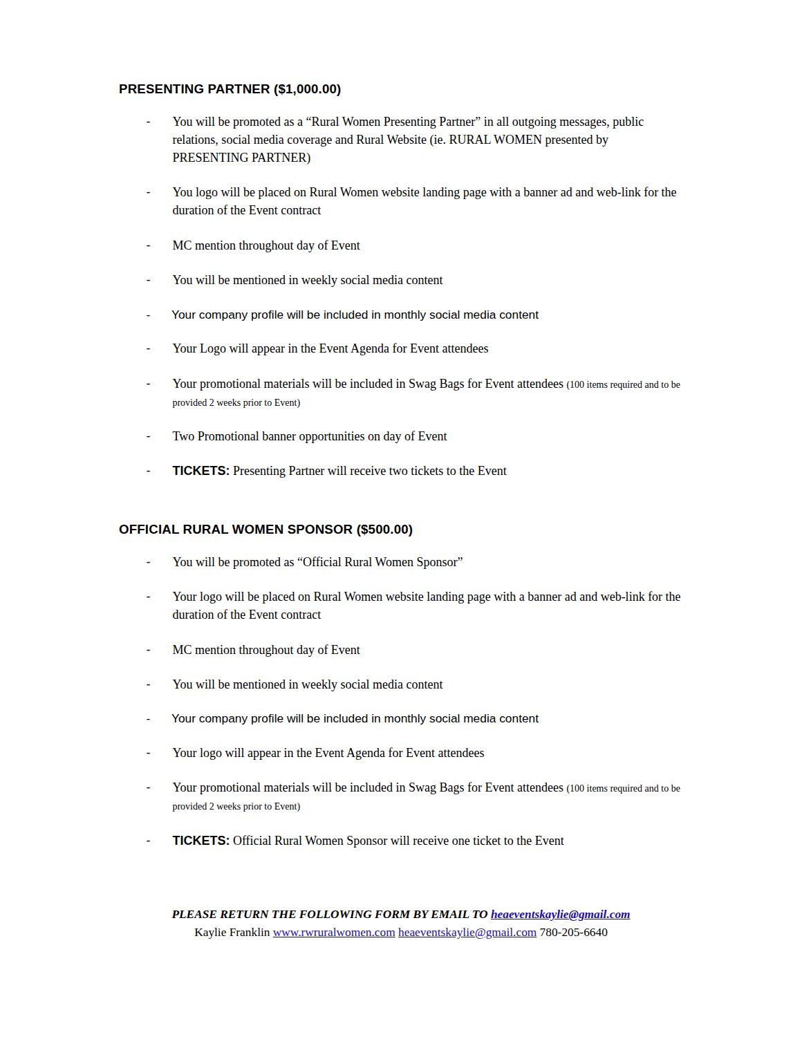PRESENTING PARTNER ($1,000.00)
You will be promoted as a “Rural Women Presenting Partner” in all outgoing messages, public relations, social media coverage and Rural Website (ie. RURAL WOMEN presented by PRESENTING PARTNER)
You logo will be placed on Rural Women website landing page with a banner ad and web-link for the duration of the Event contract
MC mention throughout day of Event
You will be mentioned in weekly social media content
Your company profile will be included in monthly social media content
Your Logo will appear in the Event Agenda for Event attendees
Your promotional materials will be included in Swag Bags for Event attendees (100 items required and to be provided 2 weeks prior to Event)
Two Promotional banner opportunities on day of Event
TICKETS: Presenting Partner will receive two tickets to the Event
OFFICIAL RURAL WOMEN SPONSOR ($500.00)
You will be promoted as “Official Rural Women Sponsor”
Your logo will be placed on Rural Women website landing page with a banner ad and web-link for the duration of the Event contract
MC mention throughout day of Event
You will be mentioned in weekly social media content
Your company profile will be included in monthly social media content
Your logo will appear in the Event Agenda for Event attendees
Your promotional materials will be included in Swag Bags for Event attendees (100 items required and to be provided 2 weeks prior to Event)
TICKETS: Official Rural Women Sponsor will receive one ticket to the Event
PLEASE RETURN THE FOLLOWING FORM BY EMAIL TO heaeventskaylie@gmail.com
Kaylie Franklin www.rwruralwomen.com heaeventskaylie@gmail.com 780-205-6640